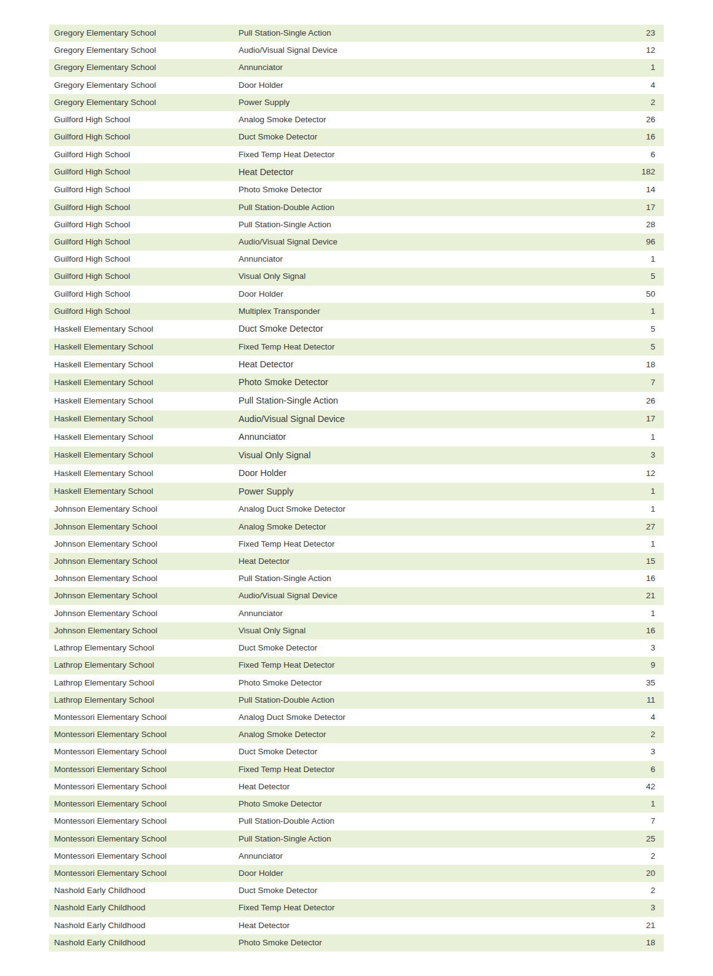| Gregory Elementary School | Pull Station-Single Action | 23 |
| Gregory Elementary School | Audio/Visual Signal Device | 12 |
| Gregory Elementary School | Annunciator | 1 |
| Gregory Elementary School | Door Holder | 4 |
| Gregory Elementary School | Power Supply | 2 |
| Guilford High School | Analog Smoke Detector | 26 |
| Guilford High School | Duct Smoke Detector | 16 |
| Guilford High School | Fixed Temp Heat Detector | 6 |
| Guilford High School | Heat Detector | 182 |
| Guilford High School | Photo Smoke Detector | 14 |
| Guilford High School | Pull Station-Double Action | 17 |
| Guilford High School | Pull Station-Single Action | 28 |
| Guilford High School | Audio/Visual Signal Device | 96 |
| Guilford High School | Annunciator | 1 |
| Guilford High School | Visual Only Signal | 5 |
| Guilford High School | Door Holder | 50 |
| Guilford High School | Multiplex Transponder | 1 |
| Haskell Elementary School | Duct Smoke Detector | 5 |
| Haskell Elementary School | Fixed Temp Heat Detector | 5 |
| Haskell Elementary School | Heat Detector | 18 |
| Haskell Elementary School | Photo Smoke Detector | 7 |
| Haskell Elementary School | Pull Station-Single Action | 26 |
| Haskell Elementary School | Audio/Visual Signal Device | 17 |
| Haskell Elementary School | Annunciator | 1 |
| Haskell Elementary School | Visual Only Signal | 3 |
| Haskell Elementary School | Door Holder | 12 |
| Haskell Elementary School | Power Supply | 1 |
| Johnson Elementary School | Analog Duct Smoke Detector | 1 |
| Johnson Elementary School | Analog Smoke Detector | 27 |
| Johnson Elementary School | Fixed Temp Heat Detector | 1 |
| Johnson Elementary School | Heat Detector | 15 |
| Johnson Elementary School | Pull Station-Single Action | 16 |
| Johnson Elementary School | Audio/Visual Signal Device | 21 |
| Johnson Elementary School | Annunciator | 1 |
| Johnson Elementary School | Visual Only Signal | 16 |
| Lathrop Elementary School | Duct Smoke Detector | 3 |
| Lathrop Elementary School | Fixed Temp Heat Detector | 9 |
| Lathrop Elementary School | Photo Smoke Detector | 35 |
| Lathrop Elementary School | Pull Station-Double Action | 11 |
| Montessori Elementary School | Analog Duct Smoke Detector | 4 |
| Montessori Elementary School | Analog Smoke Detector | 2 |
| Montessori Elementary School | Duct Smoke Detector | 3 |
| Montessori Elementary School | Fixed Temp Heat Detector | 6 |
| Montessori Elementary School | Heat Detector | 42 |
| Montessori Elementary School | Photo Smoke Detector | 1 |
| Montessori Elementary School | Pull Station-Double Action | 7 |
| Montessori Elementary School | Pull Station-Single Action | 25 |
| Montessori Elementary School | Annunciator | 2 |
| Montessori Elementary School | Door Holder | 20 |
| Nashold Early Childhood | Duct Smoke Detector | 2 |
| Nashold Early Childhood | Fixed Temp Heat Detector | 3 |
| Nashold Early Childhood | Heat Detector | 21 |
| Nashold Early Childhood | Photo Smoke Detector | 18 |